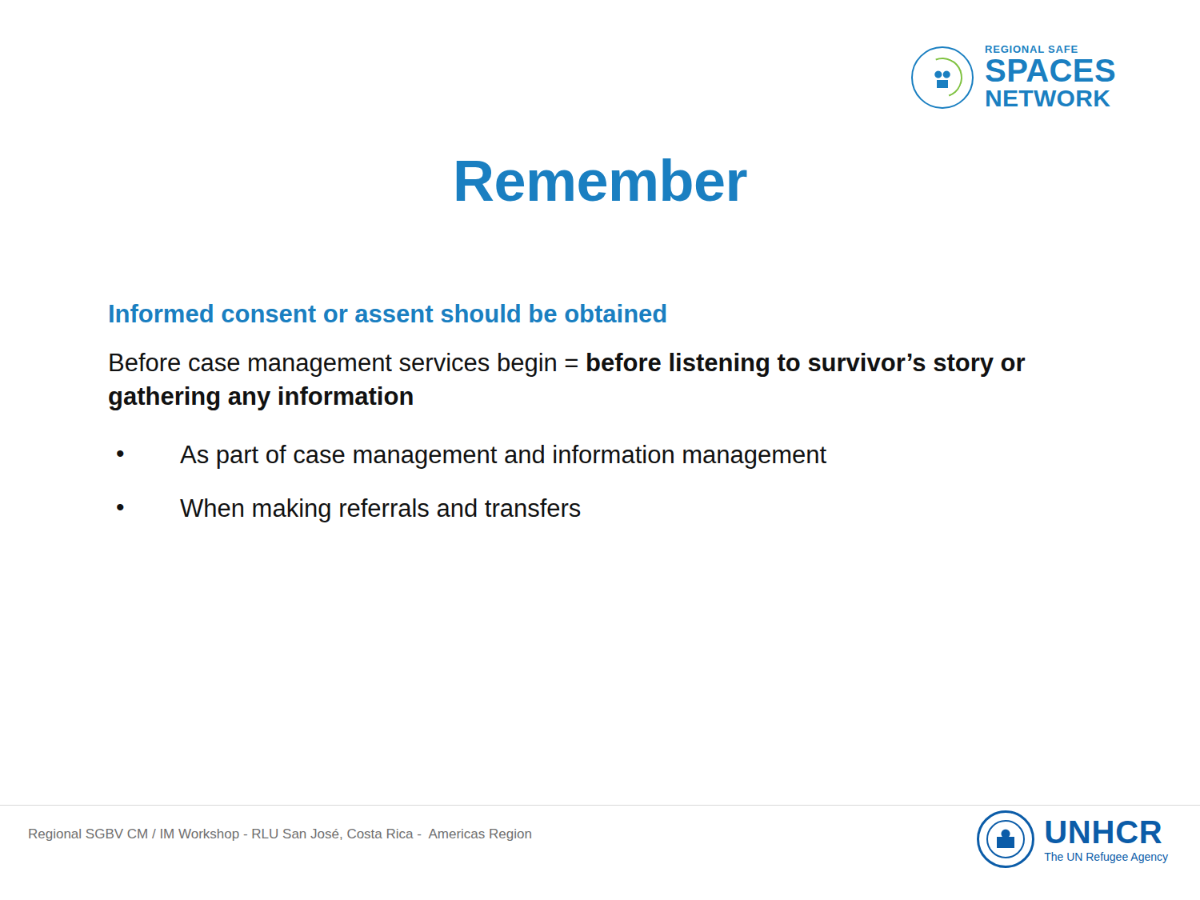REGIONAL SAFE
SPACES
NETWORK
Remember
Informed consent or assent should be obtained
Before case management services begin = before listening to survivor’s story or gathering any information
As part of case management and information management
When making referrals and transfers
Regional SGBV CM / IM Workshop - RLU San José, Costa Rica - Americas Region
UNHCR
The UN Refugee Agency